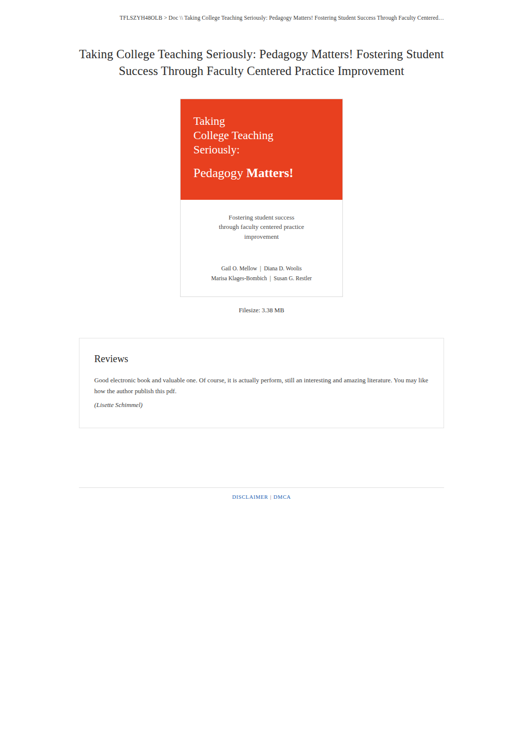TFLSZYH48OLB > Doc \\ Taking College Teaching Seriously: Pedagogy Matters! Fostering Student Success Through Faculty Centered…
Taking College Teaching Seriously: Pedagogy Matters! Fostering Student Success Through Faculty Centered Practice Improvement
Taking College Teaching Seriously: Pedagogy Matters!
Fostering student success
through faculty centered practice
improvement
Gail O. Mellow | Diana D. Woolis
Marisa Klages-Bombich | Susan G. Restler
Filesize: 3.38 MB
Reviews
Good electronic book and valuable one. Of course, it is actually perform, still an interesting and amazing literature. You may like how the author publish this pdf.
(Lisette Schimmel)
DISCLAIMER|DMCA